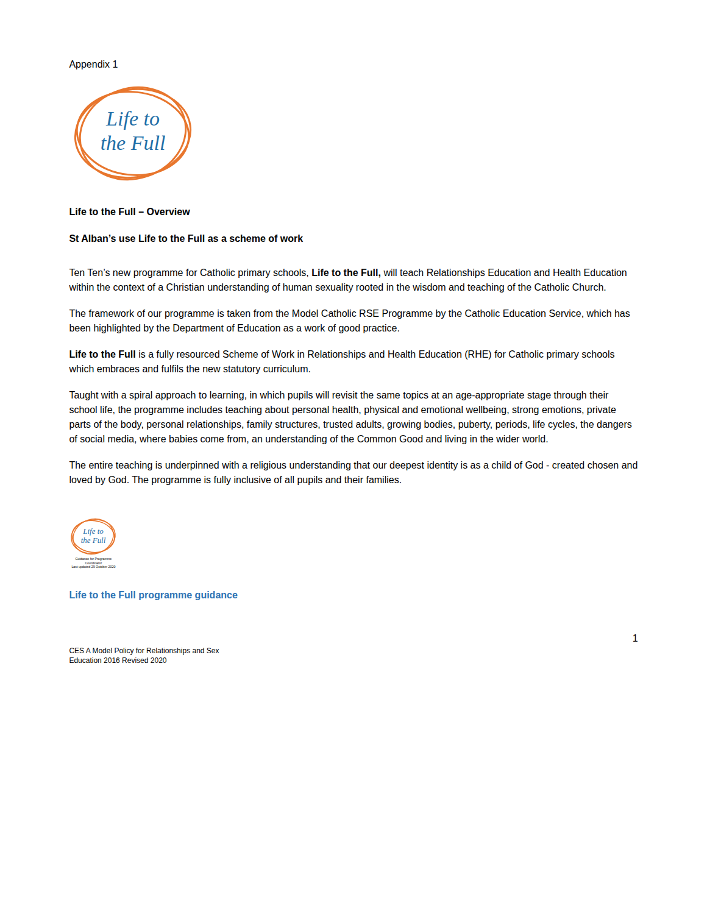Appendix 1
Life to the Full – Overview
St Alban’s use Life to the Full as a scheme of work
Ten Ten’s new programme for Catholic primary schools, Life to the Full, will teach Relationships Education and Health Education within the context of a Christian understanding of human sexuality rooted in the wisdom and teaching of the Catholic Church.
The framework of our programme is taken from the Model Catholic RSE Programme by the Catholic Education Service, which has been highlighted by the Department of Education as a work of good practice.
Life to the Full is a fully resourced Scheme of Work in Relationships and Health Education (RHE) for Catholic primary schools which embraces and fulfils the new statutory curriculum.
Taught with a spiral approach to learning, in which pupils will revisit the same topics at an age-appropriate stage through their school life, the programme includes teaching about personal health, physical and emotional wellbeing, strong emotions, private parts of the body, personal relationships, family structures, trusted adults, growing bodies, puberty, periods, life cycles, the dangers of social media, where babies come from, an understanding of the Common Good and living in the wider world.
The entire teaching is underpinned with a religious understanding that our deepest identity is as a child of God - created chosen and loved by God. The programme is fully inclusive of all pupils and their families.
Guidance for Programme Coordinator
Last updated 29 October 2020
Life to the Full programme guidance
1
CES A Model Policy for Relationships and Sex
Education 2016 Revised 2020